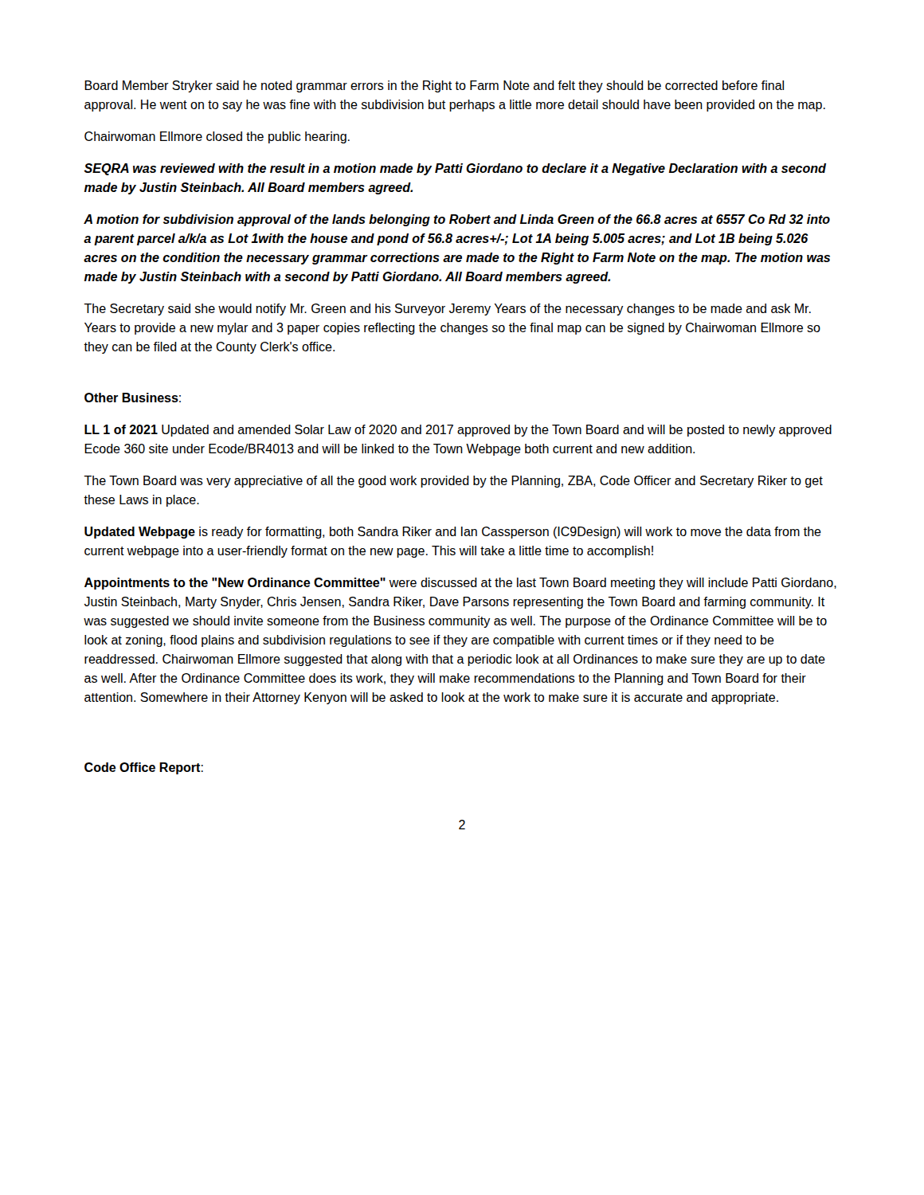Board Member Stryker said he noted grammar errors in the Right to Farm Note and felt they should be corrected before final approval. He went on to say he was fine with the subdivision but perhaps a little more detail should have been provided on the map.
Chairwoman Ellmore closed the public hearing.
SEQRA was reviewed with the result in a motion made by Patti Giordano to declare it a Negative Declaration with a second made by Justin Steinbach. All Board members agreed.
A motion for subdivision approval of the lands belonging to Robert and Linda Green of the 66.8 acres at 6557 Co Rd 32 into a parent parcel a/k/a as Lot 1with the house and pond of 56.8 acres+/-; Lot 1A being 5.005 acres; and Lot 1B being 5.026 acres on the condition the necessary grammar corrections are made to the Right to Farm Note on the map. The motion was made by Justin Steinbach with a second by Patti Giordano. All Board members agreed.
The Secretary said she would notify Mr. Green and his Surveyor Jeremy Years of the necessary changes to be made and ask Mr. Years to provide a new mylar and 3 paper copies reflecting the changes so the final map can be signed by Chairwoman Ellmore so they can be filed at the County Clerk's office.
Other Business:
LL 1 of 2021 Updated and amended Solar Law of 2020 and 2017 approved by the Town Board and will be posted to newly approved Ecode 360 site under Ecode/BR4013 and will be linked to the Town Webpage both current and new addition.
The Town Board was very appreciative of all the good work provided by the Planning, ZBA, Code Officer and Secretary Riker to get these Laws in place.
Updated Webpage is ready for formatting, both Sandra Riker and Ian Cassperson (IC9Design) will work to move the data from the current webpage into a user-friendly format on the new page. This will take a little time to accomplish!
Appointments to the "New Ordinance Committee" were discussed at the last Town Board meeting they will include Patti Giordano, Justin Steinbach, Marty Snyder, Chris Jensen, Sandra Riker, Dave Parsons representing the Town Board and farming community. It was suggested we should invite someone from the Business community as well. The purpose of the Ordinance Committee will be to look at zoning, flood plains and subdivision regulations to see if they are compatible with current times or if they need to be readdressed. Chairwoman Ellmore suggested that along with that a periodic look at all Ordinances to make sure they are up to date as well. After the Ordinance Committee does its work, they will make recommendations to the Planning and Town Board for their attention. Somewhere in their Attorney Kenyon will be asked to look at the work to make sure it is accurate and appropriate.
Code Office Report:
2